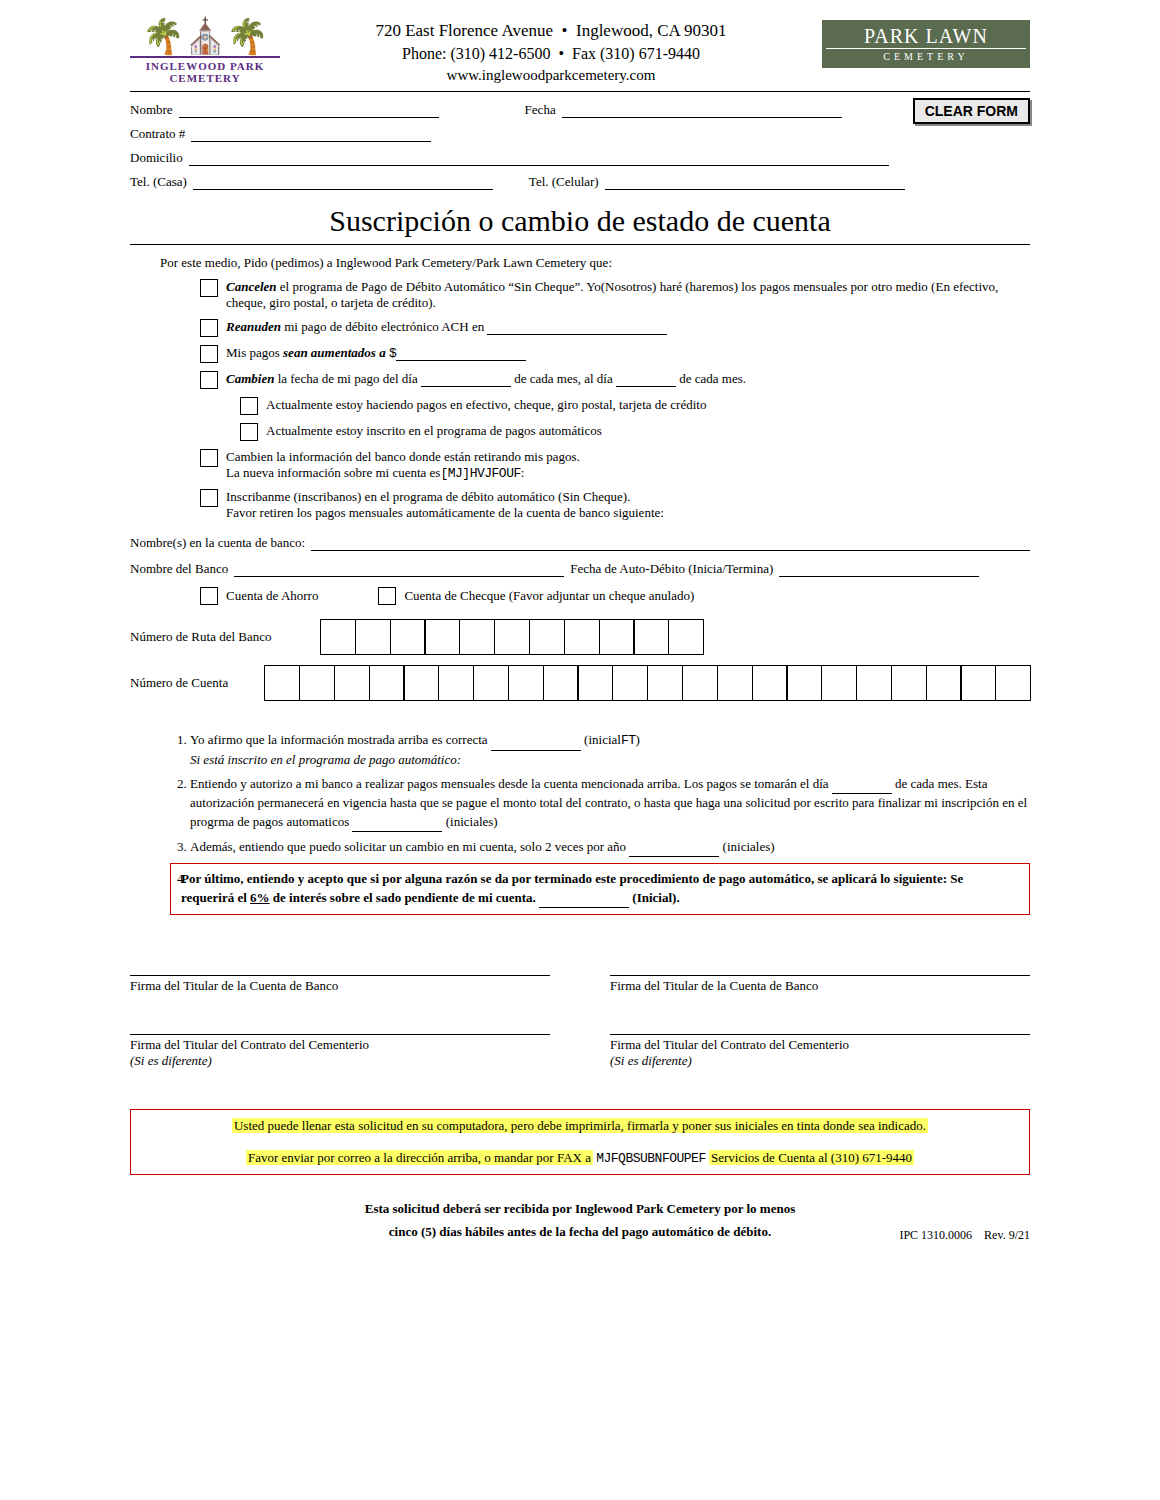🌴⛪🌴
INGLEWOOD PARK
CEMETERY
720 East Florence Avenue • Inglewood, CA 90301
Phone: (310) 412-6500 • Fax (310) 671-9440
www.inglewoodparkcemetery.com
PARK LAWN
CEMETERY
CLEAR FORM
Nombre Fecha
Contrato #
Domicilio
Tel. (Casa) Tel. (Celular)
Suscripción o cambio de estado de cuenta
Por este medio, Pido (pedimos) a Inglewood Park Cemetery/Park Lawn Cemetery que:
Cancelen el programa de Pago de Débito Automático “Sin Cheque”. Yo(Nosotros) haré (haremos) los pagos mensuales por otro medio (En efectivo, cheque, giro postal, o tarjeta de crédito).
Reanuden mi pago de débito electrónico ACH en
Mis pagos sean aumentados a $
Cambien la fecha de mi pago del día de cada mes, al día de cada mes.
Actualmente estoy haciendo pagos en efectivo, cheque, giro postal, tarjeta de crédito
Actualmente estoy inscrito en el programa de pagos automáticos
Cambien la información del banco donde están retirando mis pagos.
La nueva información sobre mi cuenta es[MJ]HVJFOUF:
Inscribanme (inscribanos) en el programa de débito automático (Sin Cheque).
Favor retiren los pagos mensuales automáticamente de la cuenta de banco siguiente:
Nombre(s) en la cuenta de banco:
Nombre del Banco Fecha de Auto-Débito (Inicia/Termina)
Cuenta de Ahorro Cuenta de Checque (Favor adjuntar un cheque anulado)
Número de Ruta del Banco
Número de Cuenta
Yo afirmo que la información mostrada arriba es correcta (inicialFT)
Si está inscrito en el programa de pago automático:
Entiendo y autorizo a mi banco a realizar pagos mensuales desde la cuenta mencionada arriba. Los pagos se tomarán el día de cada mes. Esta autorización permanecerá en vigencia hasta que se pague el monto total del contrato, o hasta que haga una solicitud por escrito para finalizar mi inscripción en el progrma de pagos automaticos (iniciales)
Además, entiendo que puedo solicitar un cambio en mi cuenta, solo 2 veces por año (iniciales)
Por último, entiendo y acepto que si por alguna razón se da por terminado este procedimiento de pago automático, se aplicará lo siguiente: Se requerirá el 6% de interés sobre el sado pendiente de mi cuenta. (Inicial).
Firma del Titular de la Cuenta de Banco
Firma del Titular de la Cuenta de Banco
Firma del Titular del Contrato del Cementerio
(Si es diferente)
Firma del Titular del Contrato del Cementerio
(Si es diferente)
Usted puede llenar esta solicitud en su computadora, pero debe imprimirla, firmarla y poner sus iniciales en tinta donde sea indicado.
Favor enviar por correo a la dirección arriba, o mandar por FAX a MJ​FQBSUBN​FOUP​EF Servicios de Cuenta al (310) 671-9440
Esta solicitud deberá ser recibida por Inglewood Park Cemetery por lo menos
cinco (5) días hábiles antes de la fecha del pago automático de débito.
IPC 1310.0006 Rev. 9/21